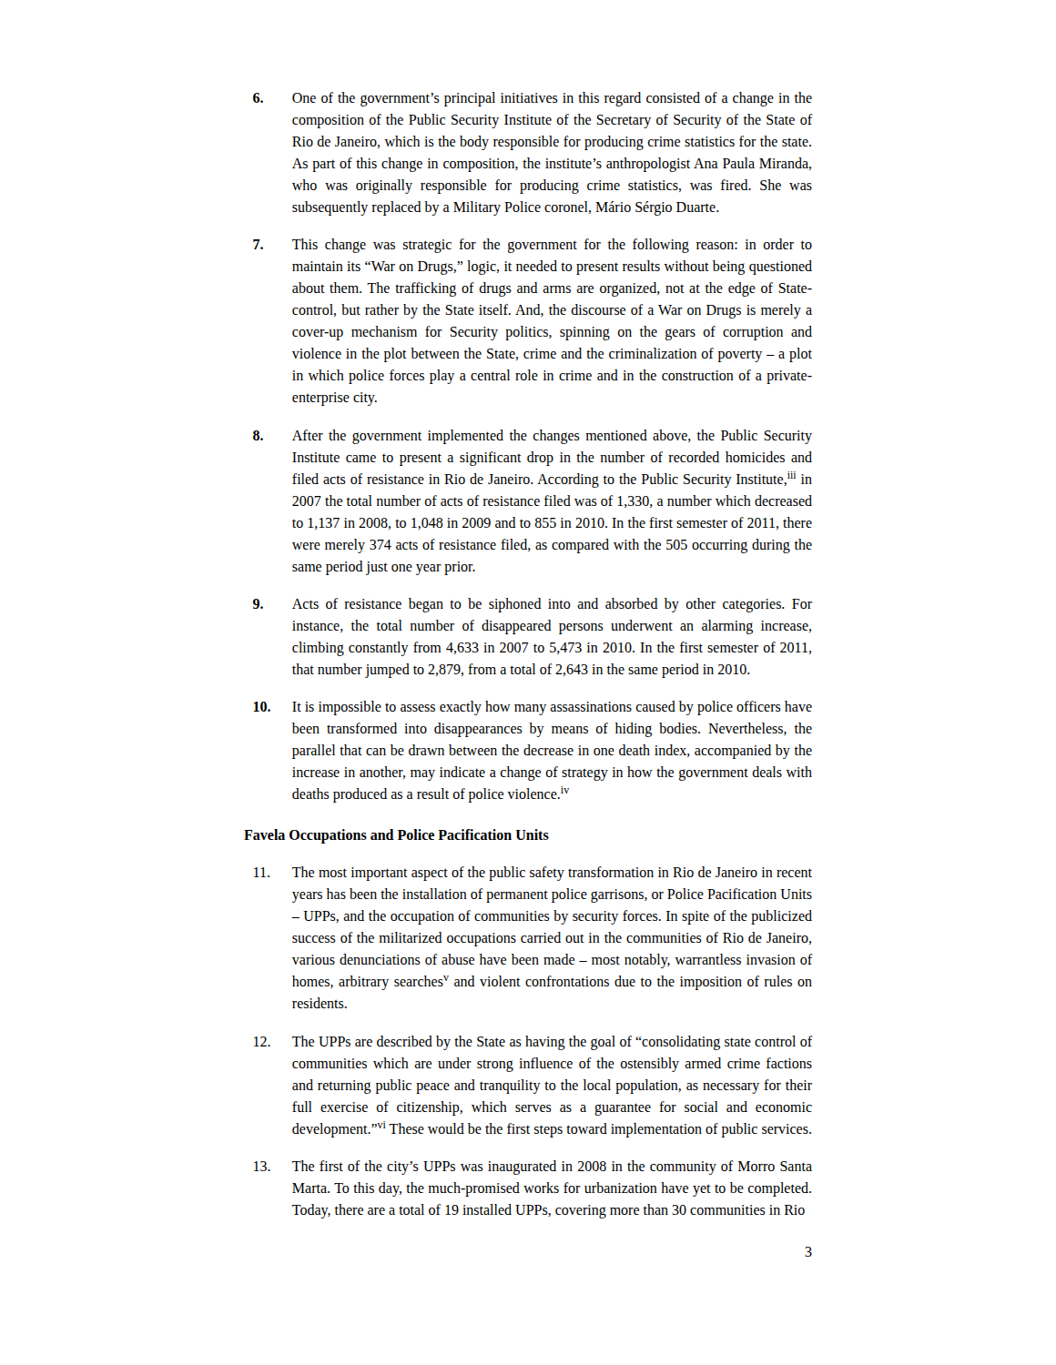One of the government’s principal initiatives in this regard consisted of a change in the composition of the Public Security Institute of the Secretary of Security of the State of Rio de Janeiro, which is the body responsible for producing crime statistics for the state. As part of this change in composition, the institute’s anthropologist Ana Paula Miranda, who was originally responsible for producing crime statistics, was fired. She was subsequently replaced by a Military Police coronel, Mário Sérgio Duarte.
This change was strategic for the government for the following reason: in order to maintain its “War on Drugs,” logic, it needed to present results without being questioned about them. The trafficking of drugs and arms are organized, not at the edge of State-control, but rather by the State itself. And, the discourse of a War on Drugs is merely a cover-up mechanism for Security politics, spinning on the gears of corruption and violence in the plot between the State, crime and the criminalization of poverty – a plot in which police forces play a central role in crime and in the construction of a private-enterprise city.
After the government implemented the changes mentioned above, the Public Security Institute came to present a significant drop in the number of recorded homicides and filed acts of resistance in Rio de Janeiro. According to the Public Security Institute,iii in 2007 the total number of acts of resistance filed was of 1,330, a number which decreased to 1,137 in 2008, to 1,048 in 2009 and to 855 in 2010. In the first semester of 2011, there were merely 374 acts of resistance filed, as compared with the 505 occurring during the same period just one year prior.
Acts of resistance began to be siphoned into and absorbed by other categories. For instance, the total number of disappeared persons underwent an alarming increase, climbing constantly from 4,633 in 2007 to 5,473 in 2010. In the first semester of 2011, that number jumped to 2,879, from a total of 2,643 in the same period in 2010.
It is impossible to assess exactly how many assassinations caused by police officers have been transformed into disappearances by means of hiding bodies. Nevertheless, the parallel that can be drawn between the decrease in one death index, accompanied by the increase in another, may indicate a change of strategy in how the government deals with deaths produced as a result of police violence.iv
Favela Occupations and Police Pacification Units
The most important aspect of the public safety transformation in Rio de Janeiro in recent years has been the installation of permanent police garrisons, or Police Pacification Units – UPPs, and the occupation of communities by security forces. In spite of the publicized success of the militarized occupations carried out in the communities of Rio de Janeiro, various denunciations of abuse have been made – most notably, warrantless invasion of homes, arbitrary searchesv and violent confrontations due to the imposition of rules on residents.
The UPPs are described by the State as having the goal of “consolidating state control of communities which are under strong influence of the ostensibly armed crime factions and returning public peace and tranquility to the local population, as necessary for their full exercise of citizenship, which serves as a guarantee for social and economic development.”vi These would be the first steps toward implementation of public services.
The first of the city’s UPPs was inaugurated in 2008 in the community of Morro Santa Marta. To this day, the much-promised works for urbanization have yet to be completed. Today, there are a total of 19 installed UPPs, covering more than 30 communities in Rio
3